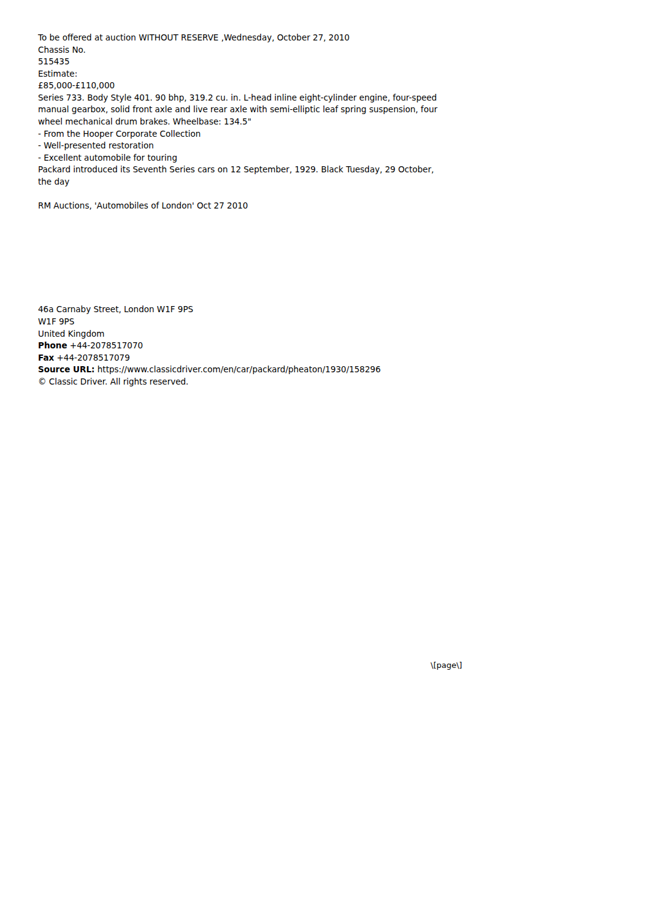To be offered at auction WITHOUT RESERVE ,Wednesday, October 27, 2010
Chassis No.
515435
Estimate:
£85,000-£110,000
Series 733. Body Style 401. 90 bhp, 319.2 cu. in. L-head inline eight-cylinder engine, four-speed manual gearbox, solid front axle and live rear axle with semi-elliptic leaf spring suspension, four wheel mechanical drum brakes. Wheelbase: 134.5"
- From the Hooper Corporate Collection
- Well-presented restoration
- Excellent automobile for touring
Packard introduced its Seventh Series cars on 12 September, 1929. Black Tuesday, 29 October, the day
RM Auctions, 'Automobiles of London' Oct 27 2010
46a Carnaby Street, London W1F 9PS
W1F 9PS
United Kingdom
Phone +44-2078517070
Fax +44-2078517079
Source URL: https://www.classicdriver.com/en/car/packard/pheaton/1930/158296
© Classic Driver. All rights reserved.
\[page\]